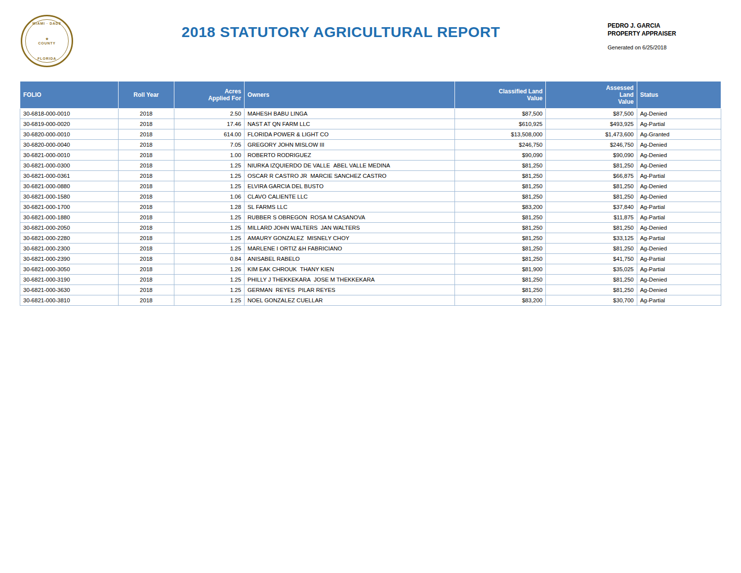MIAMI · DADE
★ COUNTY
FLORIDA
2018 STATUTORY AGRICULTURAL REPORT
PEDRO J. GARCIA
PROPERTY APPRAISER
Generated on 6/25/2018
| FOLIO | Roll Year | Acres Applied For | Owners | Classified Land Value | Assessed Land Value | Status |
| --- | --- | --- | --- | --- | --- | --- |
| 30-6818-000-0010 | 2018 | 2.50 | MAHESH BABU LINGA | $87,500 | $87,500 | Ag-Denied |
| 30-6819-000-0020 | 2018 | 17.46 | NAST AT QN FARM LLC | $610,925 | $493,925 | Ag-Partial |
| 30-6820-000-0010 | 2018 | 614.00 | FLORIDA POWER & LIGHT CO | $13,508,000 | $1,473,600 | Ag-Granted |
| 30-6820-000-0040 | 2018 | 7.05 | GREGORY JOHN MISLOW III | $246,750 | $246,750 | Ag-Denied |
| 30-6821-000-0010 | 2018 | 1.00 | ROBERTO RODRIGUEZ | $90,090 | $90,090 | Ag-Denied |
| 30-6821-000-0300 | 2018 | 1.25 | NIURKA IZQUIERDO DE VALLE ABEL VALLE MEDINA | $81,250 | $81,250 | Ag-Denied |
| 30-6821-000-0361 | 2018 | 1.25 | OSCAR R CASTRO JR MARCIE SANCHEZ CASTRO | $81,250 | $66,875 | Ag-Partial |
| 30-6821-000-0880 | 2018 | 1.25 | ELVIRA GARCIA DEL BUSTO | $81,250 | $81,250 | Ag-Denied |
| 30-6821-000-1580 | 2018 | 1.06 | CLAVO CALIENTE LLC | $81,250 | $81,250 | Ag-Denied |
| 30-6821-000-1700 | 2018 | 1.28 | SL FARMS LLC | $83,200 | $37,840 | Ag-Partial |
| 30-6821-000-1880 | 2018 | 1.25 | RUBBER S OBREGON ROSA M CASANOVA | $81,250 | $11,875 | Ag-Partial |
| 30-6821-000-2050 | 2018 | 1.25 | MILLARD JOHN WALTERS JAN WALTERS | $81,250 | $81,250 | Ag-Denied |
| 30-6821-000-2280 | 2018 | 1.25 | AMAURY GONZALEZ MISNELY CHOY | $81,250 | $33,125 | Ag-Partial |
| 30-6821-000-2300 | 2018 | 1.25 | MARLENE I ORTIZ &H FABRICIANO | $81,250 | $81,250 | Ag-Denied |
| 30-6821-000-2390 | 2018 | 0.84 | ANISABEL RABELO | $81,250 | $41,750 | Ag-Partial |
| 30-6821-000-3050 | 2018 | 1.26 | KIM EAK CHROUK THANY KIEN | $81,900 | $35,025 | Ag-Partial |
| 30-6821-000-3190 | 2018 | 1.25 | PHILLY J THEKKEKARA JOSE M THEKKEKARA | $81,250 | $81,250 | Ag-Denied |
| 30-6821-000-3630 | 2018 | 1.25 | GERMAN REYES PILAR REYES | $81,250 | $81,250 | Ag-Denied |
| 30-6821-000-3810 | 2018 | 1.25 | NOEL GONZALEZ CUELLAR | $83,200 | $30,700 | Ag-Partial |